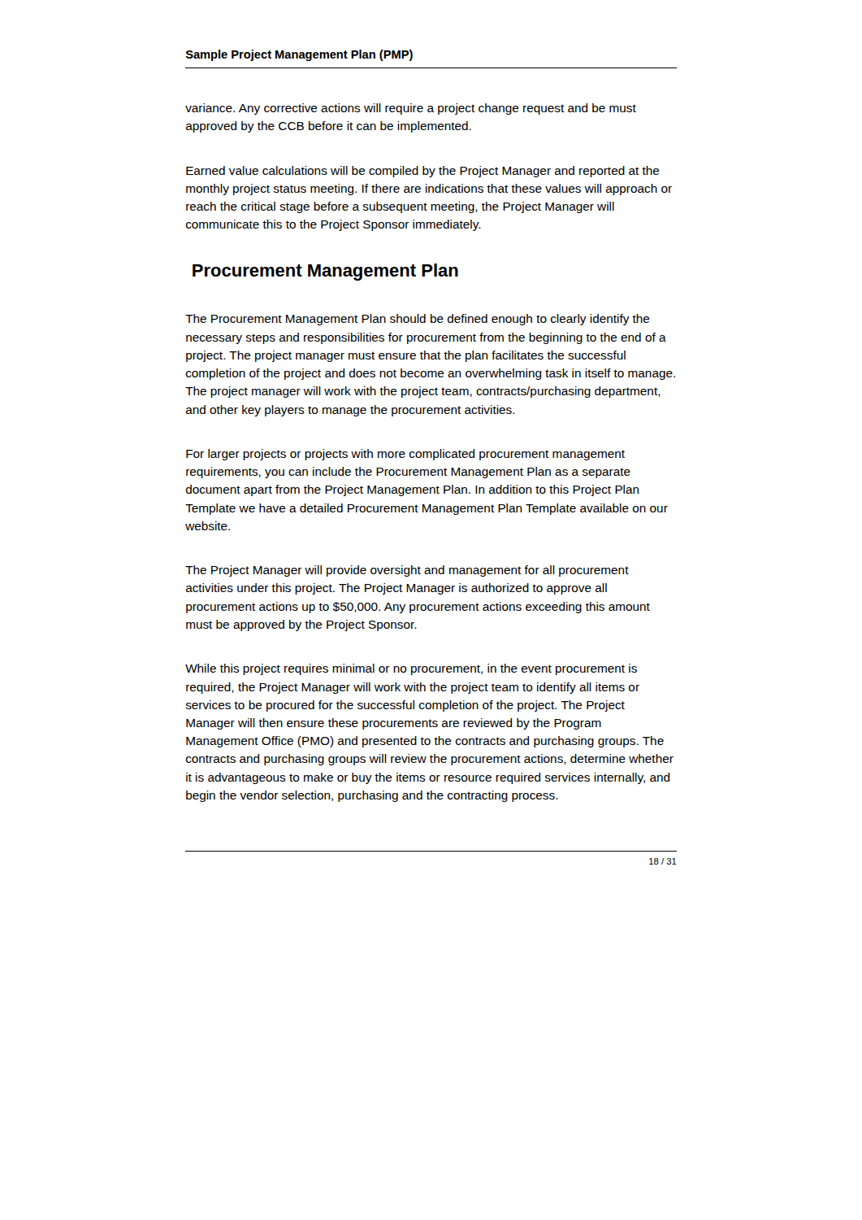Sample Project Management Plan (PMP)
variance. Any corrective actions will require a project change request and be must approved by the CCB before it can be implemented.
Earned value calculations will be compiled by the Project Manager and reported at the monthly project status meeting. If there are indications that these values will approach or reach the critical stage before a subsequent meeting, the Project Manager will communicate this to the Project Sponsor immediately.
Procurement Management Plan
The Procurement Management Plan should be defined enough to clearly identify the necessary steps and responsibilities for procurement from the beginning to the end of a project. The project manager must ensure that the plan facilitates the successful completion of the project and does not become an overwhelming task in itself to manage. The project manager will work with the project team, contracts/purchasing department, and other key players to manage the procurement activities.
For larger projects or projects with more complicated procurement management requirements, you can include the Procurement Management Plan as a separate document apart from the Project Management Plan. In addition to this Project Plan Template we have a detailed Procurement Management Plan Template available on our website.
The Project Manager will provide oversight and management for all procurement activities under this project. The Project Manager is authorized to approve all procurement actions up to $50,000. Any procurement actions exceeding this amount must be approved by the Project Sponsor.
While this project requires minimal or no procurement, in the event procurement is required, the Project Manager will work with the project team to identify all items or services to be procured for the successful completion of the project. The Project Manager will then ensure these procurements are reviewed by the Program Management Office (PMO) and presented to the contracts and purchasing groups. The contracts and purchasing groups will review the procurement actions, determine whether it is advantageous to make or buy the items or resource required services internally, and begin the vendor selection, purchasing and the contracting process.
18 / 31